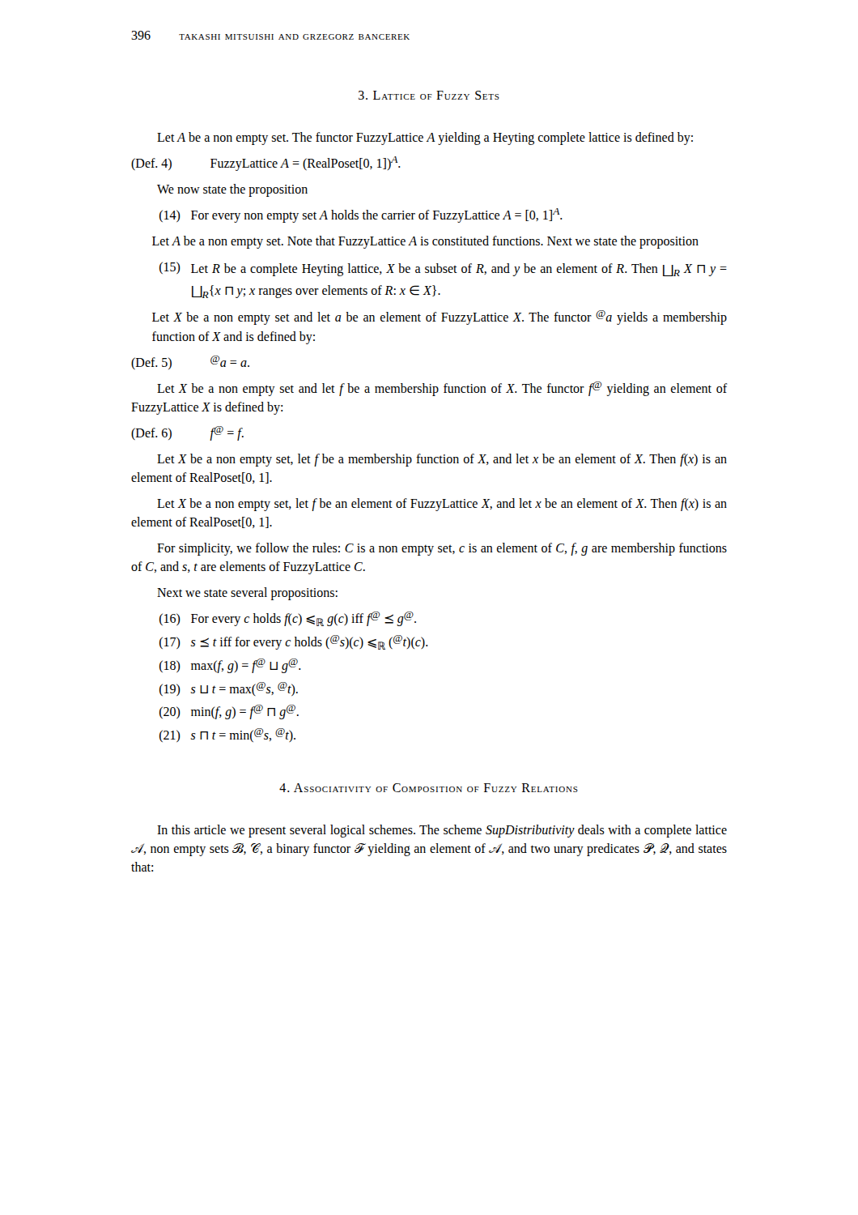396 takashi mitsuishi and grzegorz bancerek
3. Lattice of Fuzzy Sets
Let A be a non empty set. The functor FuzzyLattice A yielding a Heyting complete lattice is defined by:
(Def. 4) FuzzyLattice A = (RealPoset[0, 1])A.
We now state the proposition
(14) For every non empty set A holds the carrier of FuzzyLattice A = [0, 1]A.
Let A be a non empty set. Note that FuzzyLattice A is constituted functions. Next we state the proposition
(15) Let R be a complete Heyting lattice, X be a subset of R, and y be an element of R. Then ⨆R X ⊓ y = ⨆R{x ⊓ y; x ranges over elements of R: x ∈ X}.
Let X be a non empty set and let a be an element of FuzzyLattice X. The functor @a yields a membership function of X and is defined by:
(Def. 5) @a = a.
Let X be a non empty set and let f be a membership function of X. The functor f@ yielding an element of FuzzyLattice X is defined by:
(Def. 6) f@ = f.
Let X be a non empty set, let f be a membership function of X, and let x be an element of X. Then f(x) is an element of RealPoset[0, 1].
Let X be a non empty set, let f be an element of FuzzyLattice X, and let x be an element of X. Then f(x) is an element of RealPoset[0, 1].
For simplicity, we follow the rules: C is a non empty set, c is an element of C, f, g are membership functions of C, and s, t are elements of FuzzyLattice C.
Next we state several propositions:
(16) For every c holds f(c) ⩽ℝ g(c) iff f@ ⪯ g@.
(17) s ⪯ t iff for every c holds (@s)(c) ⩽ℝ (@t)(c).
(18) max(f, g) = f@ ⊔ g@.
(19) s ⊔ t = max(@s, @t).
(20) min(f, g) = f@ ⊓ g@.
(21) s ⊓ t = min(@s, @t).
4. Associativity of Composition of Fuzzy Relations
In this article we present several logical schemes. The scheme SupDistributivity deals with a complete lattice 𝒜, non empty sets ℬ, 𝒞, a binary functor ℱ yielding an element of 𝒜, and two unary predicates 𝒫, 𝒬, and states that: